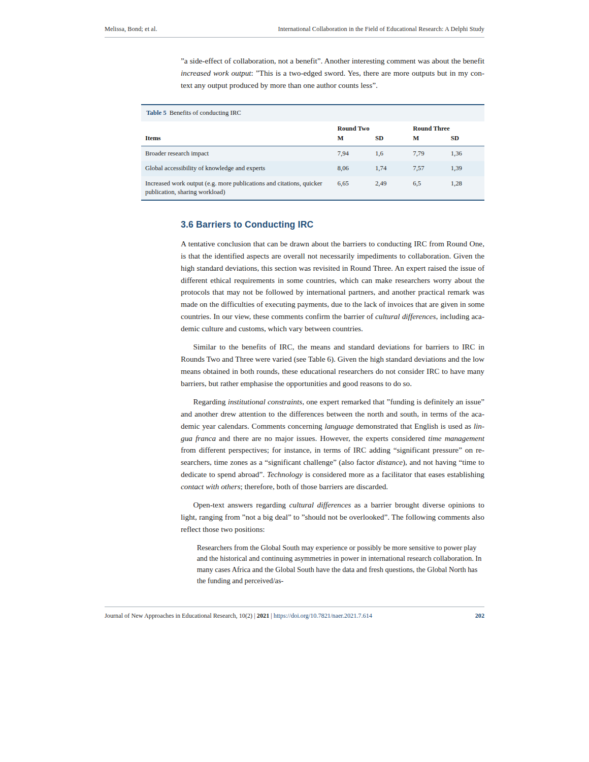Melissa, Bond; et al.
International Collaboration in the Field of Educational Research: A Delphi Study
”a side-effect of collaboration, not a benefit”. Another interesting comment was about the benefit increased work output: ”This is a two-edged sword. Yes, there are more outputs but in my context any output produced by more than one author counts less”.
Table 5 Benefits of conducting IRC
| | Round Two | Round Three |
| --- | --- | --- |
| Items | M | SD | M | SD |
| Broader research impact | 7,94 | 1,6 | 7,79 | 1,36 |
| Global accessibility of knowledge and experts | 8,06 | 1,74 | 7,57 | 1,39 |
| Increased work output (e.g. more publications and citations, quicker publication, sharing workload) | 6,65 | 2,49 | 6,5 | 1,28 |
3.6 Barriers to Conducting IRC
A tentative conclusion that can be drawn about the barriers to conducting IRC from Round One, is that the identified aspects are overall not necessarily impediments to collaboration. Given the high standard deviations, this section was revisited in Round Three. An expert raised the issue of different ethical requirements in some countries, which can make researchers worry about the protocols that may not be followed by international partners, and another practical remark was made on the difficulties of executing payments, due to the lack of invoices that are given in some countries. In our view, these comments confirm the barrier of cultural differences, including academic culture and customs, which vary between countries.
Similar to the benefits of IRC, the means and standard deviations for barriers to IRC in Rounds Two and Three were varied (see Table 6). Given the high standard deviations and the low means obtained in both rounds, these educational researchers do not consider IRC to have many barriers, but rather emphasise the opportunities and good reasons to do so.
Regarding institutional constraints, one expert remarked that ”funding is definitely an issue” and another drew attention to the differences between the north and south, in terms of the academic year calendars. Comments concerning language demonstrated that English is used as lingua franca and there are no major issues. However, the experts considered time management from different perspectives; for instance, in terms of IRC adding “significant pressure” on researchers, time zones as a “significant challenge” (also factor distance), and not having “time to dedicate to spend abroad”. Technology is considered more as a facilitator that eases establishing contact with others; therefore, both of those barriers are discarded.
Open-text answers regarding cultural differences as a barrier brought diverse opinions to light, ranging from ”not a big deal” to ”should not be overlooked”. The following comments also reflect those two positions:
Researchers from the Global South may experience or possibly be more sensitive to power play and the historical and continuing asymmetries in power in international research collaboration. In many cases Africa and the Global South have the data and fresh questions, the Global North has the funding and perceived/as-
Journal of New Approaches in Educational Research, 10(2) | 2021 | https://doi.org/10.7821/naer.2021.7.614
202